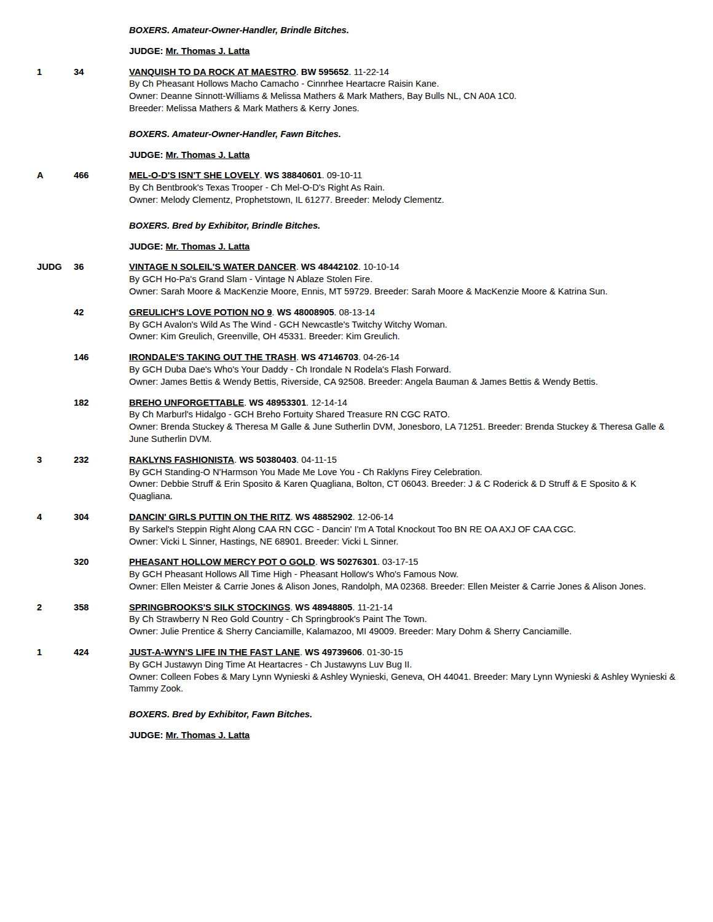BOXERS. Amateur-Owner-Handler, Brindle Bitches.
JUDGE: Mr. Thomas J. Latta
1
34
VANQUISH TO DA ROCK AT MAESTRO. BW 595652. 11-22-14
By Ch Pheasant Hollows Macho Camacho - Cinnrhee Heartacre Raisin Kane.
Owner: Deanne Sinnott-Williams & Melissa Mathers & Mark Mathers, Bay Bulls NL, CN A0A 1C0.
Breeder: Melissa Mathers & Mark Mathers & Kerry Jones.
BOXERS. Amateur-Owner-Handler, Fawn Bitches.
JUDGE: Mr. Thomas J. Latta
A
466
MEL-O-D'S ISN'T SHE LOVELY. WS 38840601. 09-10-11
By Ch Bentbrook's Texas Trooper - Ch Mel-O-D's Right As Rain.
Owner: Melody Clementz, Prophetstown, IL 61277. Breeder: Melody Clementz.
BOXERS. Bred by Exhibitor, Brindle Bitches.
JUDGE: Mr. Thomas J. Latta
JUDG
36
VINTAGE N SOLEIL'S WATER DANCER. WS 48442102. 10-10-14
By GCH Ho-Pa's Grand Slam - Vintage N Ablaze Stolen Fire.
Owner: Sarah Moore & MacKenzie Moore, Ennis, MT 59729. Breeder: Sarah Moore & MacKenzie Moore & Katrina Sun.
42
GREULICH'S LOVE POTION NO 9. WS 48008905. 08-13-14
By GCH Avalon's Wild As The Wind - GCH Newcastle's Twitchy Witchy Woman.
Owner: Kim Greulich, Greenville, OH 45331. Breeder: Kim Greulich.
146
IRONDALE'S TAKING OUT THE TRASH. WS 47146703. 04-26-14
By GCH Duba Dae's Who's Your Daddy - Ch Irondale N Rodela's Flash Forward.
Owner: James Bettis & Wendy Bettis, Riverside, CA 92508. Breeder: Angela Bauman & James Bettis & Wendy Bettis.
182
BREHO UNFORGETTABLE. WS 48953301. 12-14-14
By Ch Marburl's Hidalgo - GCH Breho Fortuity Shared Treasure RN CGC RATO.
Owner: Brenda Stuckey & Theresa M Galle & June Sutherlin DVM, Jonesboro, LA 71251. Breeder: Brenda Stuckey & Theresa Galle & June Sutherlin DVM.
3
232
RAKLYNS FASHIONISTA. WS 50380403. 04-11-15
By GCH Standing-O N'Harmson You Made Me Love You - Ch Raklyns Firey Celebration.
Owner: Debbie Struff & Erin Sposito & Karen Quagliana, Bolton, CT 06043. Breeder: J & C Roderick & D Struff & E Sposito & K Quagliana.
4
304
DANCIN' GIRLS PUTTIN ON THE RITZ. WS 48852902. 12-06-14
By Sarkel's Steppin Right Along CAA RN CGC - Dancin' I'm A Total Knockout Too BN RE OA AXJ OF CAA CGC.
Owner: Vicki L Sinner, Hastings, NE 68901. Breeder: Vicki L Sinner.
320
PHEASANT HOLLOW MERCY POT O GOLD. WS 50276301. 03-17-15
By GCH Pheasant Hollows All Time High - Pheasant Hollow's Who's Famous Now.
Owner: Ellen Meister & Carrie Jones & Alison Jones, Randolph, MA 02368. Breeder: Ellen Meister & Carrie Jones & Alison Jones.
2
358
SPRINGBROOKS'S SILK STOCKINGS. WS 48948805. 11-21-14
By Ch Strawberry N Reo Gold Country - Ch Springbrook's Paint The Town.
Owner: Julie Prentice & Sherry Canciamille, Kalamazoo, MI 49009. Breeder: Mary Dohm & Sherry Canciamille.
1
424
JUST-A-WYN'S LIFE IN THE FAST LANE. WS 49739606. 01-30-15
By GCH Justawyn Ding Time At Heartacres - Ch Justawyns Luv Bug II.
Owner: Colleen Fobes & Mary Lynn Wynieski & Ashley Wynieski, Geneva, OH 44041. Breeder: Mary Lynn Wynieski & Ashley Wynieski & Tammy Zook.
BOXERS. Bred by Exhibitor, Fawn Bitches.
JUDGE: Mr. Thomas J. Latta